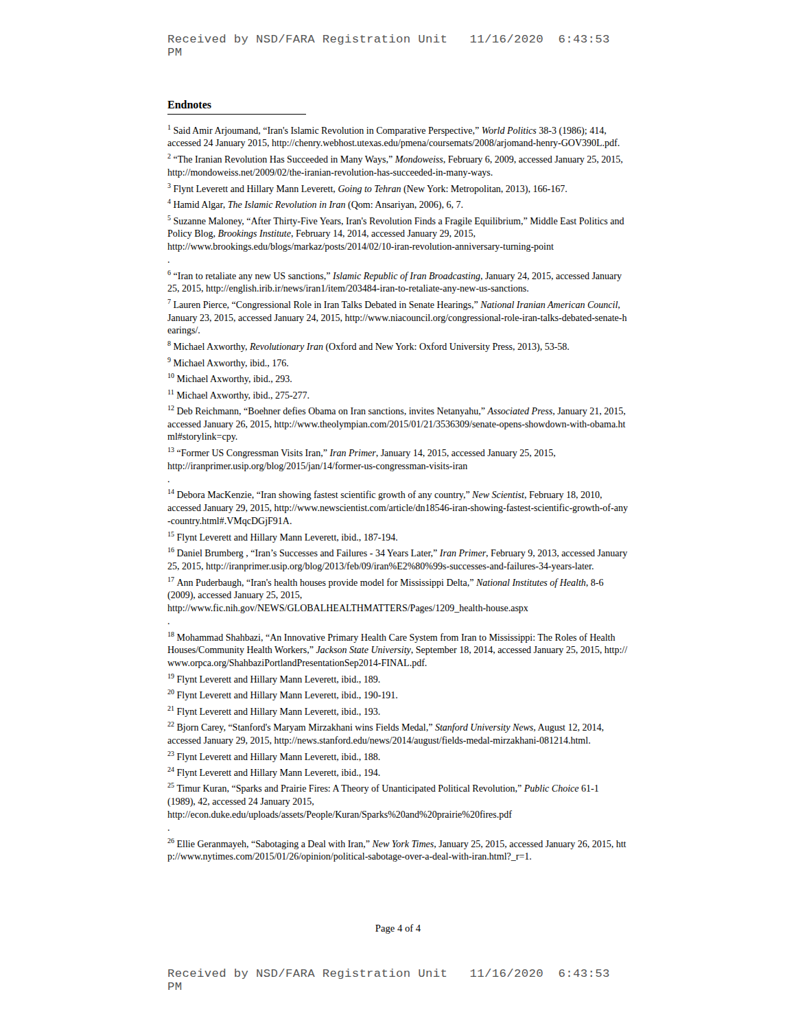Received by NSD/FARA Registration Unit 11/16/2020 6:43:53 PM
Endnotes
Said Amir Arjoumand, “Iran's Islamic Revolution in Comparative Perspective,” World Politics 38-3 (1986); 414, accessed 24 January 2015, http://chenry.webhost.utexas.edu/pmena/coursemats/2008/arjomand-henry-GOV390L.pdf.
“The Iranian Revolution Has Succeeded in Many Ways,” Mondoweiss, February 6, 2009, accessed January 25, 2015, http://mondoweiss.net/2009/02/the-iranian-revolution-has-succeeded-in-many-ways.
Flynt Leverett and Hillary Mann Leverett, Going to Tehran (New York: Metropolitan, 2013), 166-167.
Hamid Algar, The Islamic Revolution in Iran (Qom: Ansariyan, 2006), 6, 7.
Suzanne Maloney, “After Thirty-Five Years, Iran's Revolution Finds a Fragile Equilibrium,” Middle East Politics and Policy Blog, Brookings Institute, February 14, 2014, accessed January 29, 2015, http://www.brookings.edu/blogs/markaz/posts/2014/02/10-iran-revolution-anniversary-turning-point.
“Iran to retaliate any new US sanctions,” Islamic Republic of Iran Broadcasting, January 24, 2015, accessed January 25, 2015, http://english.irib.ir/news/iran1/item/203484-iran-to-retaliate-any-new-us-sanctions.
Lauren Pierce, “Congressional Role in Iran Talks Debated in Senate Hearings,” National Iranian American Council, January 23, 2015, accessed January 24, 2015, http://www.niacouncil.org/congressional-role-iran-talks-debated-senate-hearings/.
Michael Axworthy, Revolutionary Iran (Oxford and New York: Oxford University Press, 2013), 53-58.
Michael Axworthy, ibid., 176.
Michael Axworthy, ibid., 293.
Michael Axworthy, ibid., 275-277.
Deb Reichmann, “Boehner defies Obama on Iran sanctions, invites Netanyahu,” Associated Press, January 21, 2015, accessed January 26, 2015, http://www.theolympian.com/2015/01/21/3536309/senate-opens-showdown-with-obama.html#storylink=cpy.
“Former US Congressman Visits Iran,” Iran Primer, January 14, 2015, accessed January 25, 2015, http://iranprimer.usip.org/blog/2015/jan/14/former-us-congressman-visits-iran.
Debora MacKenzie, “Iran showing fastest scientific growth of any country,” New Scientist, February 18, 2010, accessed January 29, 2015, http://www.newscientist.com/article/dn18546-iran-showing-fastest-scientific-growth-of-any-country.html#.VMqcDGjF91A.
Flynt Leverett and Hillary Mann Leverett, ibid., 187-194.
Daniel Brumberg , “Iran’s Successes and Failures - 34 Years Later,” Iran Primer, February 9, 2013, accessed January 25, 2015, http://iranprimer.usip.org/blog/2013/feb/09/iran%E2%80%99s-successes-and-failures-34-years-later.
Ann Puderbaugh, “Iran's health houses provide model for Mississippi Delta,” National Institutes of Health, 8-6 (2009), accessed January 25, 2015, http://www.fic.nih.gov/NEWS/GLOBALHEALTHMATTERS/Pages/1209_health-house.aspx.
Mohammad Shahbazi, “An Innovative Primary Health Care System from Iran to Mississippi: The Roles of Health Houses/Community Health Workers,” Jackson State University, September 18, 2014, accessed January 25, 2015, http://www.orpca.org/ShahbaziPortlandPresentationSep2014-FINAL.pdf.
Flynt Leverett and Hillary Mann Leverett, ibid., 189.
Flynt Leverett and Hillary Mann Leverett, ibid., 190-191.
Flynt Leverett and Hillary Mann Leverett, ibid., 193.
Bjorn Carey, “Stanford's Maryam Mirzakhani wins Fields Medal,” Stanford University News, August 12, 2014, accessed January 29, 2015, http://news.stanford.edu/news/2014/august/fields-medal-mirzakhani-081214.html.
Flynt Leverett and Hillary Mann Leverett, ibid., 188.
Flynt Leverett and Hillary Mann Leverett, ibid., 194.
Timur Kuran, “Sparks and Prairie Fires: A Theory of Unanticipated Political Revolution,” Public Choice 61-1 (1989), 42, accessed 24 January 2015, http://econ.duke.edu/uploads/assets/People/Kuran/Sparks%20and%20prairie%20fires.pdf.
Ellie Geranmayeh, “Sabotaging a Deal with Iran,” New York Times, January 25, 2015, accessed January 26, 2015, http://www.nytimes.com/2015/01/26/opinion/political-sabotage-over-a-deal-with-iran.html?_r=1.
Page 4 of 4
Received by NSD/FARA Registration Unit 11/16/2020 6:43:53 PM